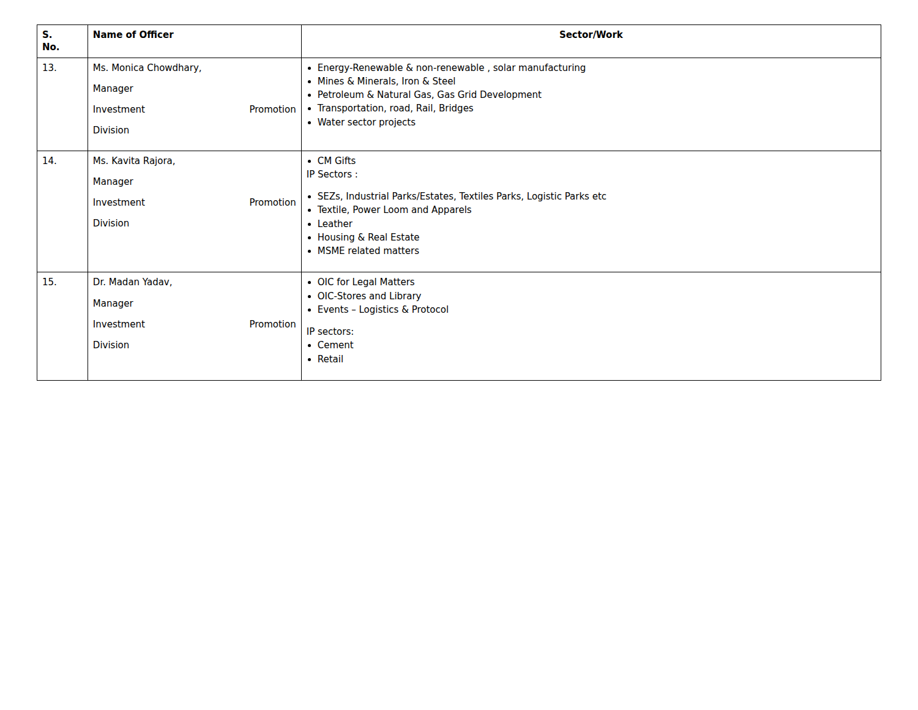| S. No. | Name of Officer | Sector/Work |
| --- | --- | --- |
| 13. | Ms. Monica Chowdhary, Manager Investment Promotion Division | Energy-Renewable & non-renewable , solar manufacturing Mines & Minerals, Iron & Steel Petroleum & Natural Gas, Gas Grid Development Transportation, road, Rail, Bridges Water sector projects |
| 14. | Ms. Kavita Rajora, Manager Investment Promotion Division | CM Gifts IP Sectors : SEZs, Industrial Parks/Estates, Textiles Parks, Logistic Parks etc Textile, Power Loom and Apparels Leather Housing & Real Estate MSME related matters |
| 15. | Dr. Madan Yadav, Manager Investment Promotion Division | OIC for Legal Matters OIC-Stores and Library Events – Logistics & Protocol IP sectors: Cement Retail |